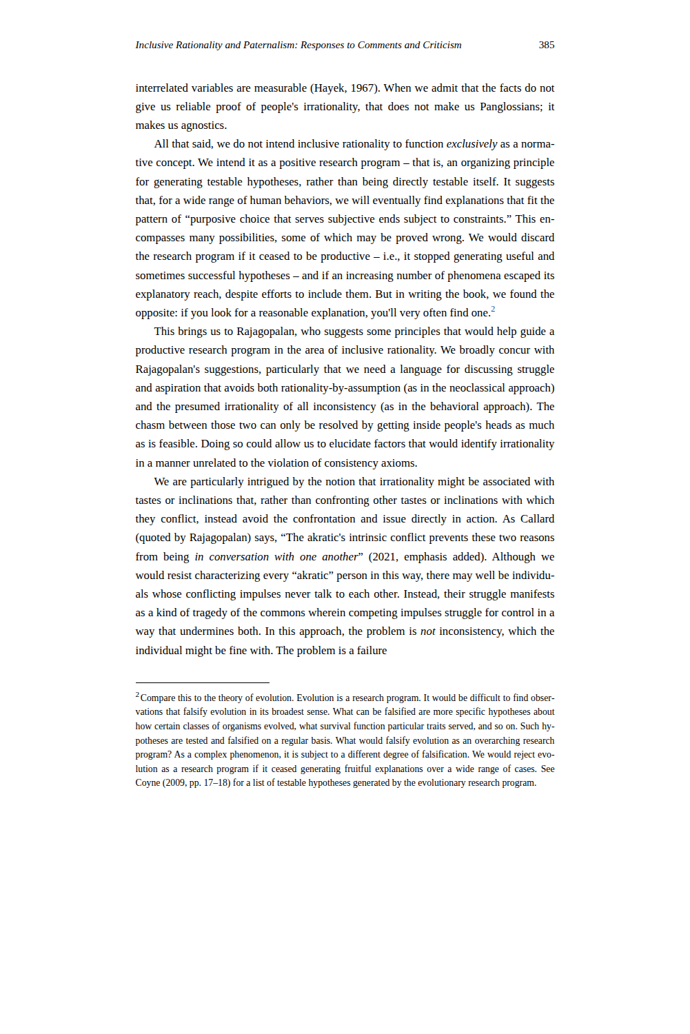Inclusive Rationality and Paternalism: Responses to Comments and Criticism 385
interrelated variables are measurable (Hayek, 1967). When we admit that the facts do not give us reliable proof of people's irrationality, that does not make us Panglossians; it makes us agnostics.
All that said, we do not intend inclusive rationality to function exclusively as a normative concept. We intend it as a positive research program – that is, an organizing principle for generating testable hypotheses, rather than being directly testable itself. It suggests that, for a wide range of human behaviors, we will eventually find explanations that fit the pattern of “purposive choice that serves subjective ends subject to constraints.” This encompasses many possibilities, some of which may be proved wrong. We would discard the research program if it ceased to be productive – i.e., it stopped generating useful and sometimes successful hypotheses – and if an increasing number of phenomena escaped its explanatory reach, despite efforts to include them. But in writing the book, we found the opposite: if you look for a reasonable explanation, you'll very often find one.2
This brings us to Rajagopalan, who suggests some principles that would help guide a productive research program in the area of inclusive rationality. We broadly concur with Rajagopalan's suggestions, particularly that we need a language for discussing struggle and aspiration that avoids both rationality-by-assumption (as in the neoclassical approach) and the presumed irrationality of all inconsistency (as in the behavioral approach). The chasm between those two can only be resolved by getting inside people's heads as much as is feasible. Doing so could allow us to elucidate factors that would identify irrationality in a manner unrelated to the violation of consistency axioms.
We are particularly intrigued by the notion that irrationality might be associated with tastes or inclinations that, rather than confronting other tastes or inclinations with which they conflict, instead avoid the confrontation and issue directly in action. As Callard (quoted by Rajagopalan) says, “The akratic's intrinsic conflict prevents these two reasons from being in conversation with one another” (2021, emphasis added). Although we would resist characterizing every “akratic” person in this way, there may well be individuals whose conflicting impulses never talk to each other. Instead, their struggle manifests as a kind of tragedy of the commons wherein competing impulses struggle for control in a way that undermines both. In this approach, the problem is not inconsistency, which the individual might be fine with. The problem is a failure
2 Compare this to the theory of evolution. Evolution is a research program. It would be difficult to find observations that falsify evolution in its broadest sense. What can be falsified are more specific hypotheses about how certain classes of organisms evolved, what survival function particular traits served, and so on. Such hypotheses are tested and falsified on a regular basis. What would falsify evolution as an overarching research program? As a complex phenomenon, it is subject to a different degree of falsification. We would reject evolution as a research program if it ceased generating fruitful explanations over a wide range of cases. See Coyne (2009, pp. 17–18) for a list of testable hypotheses generated by the evolutionary research program.